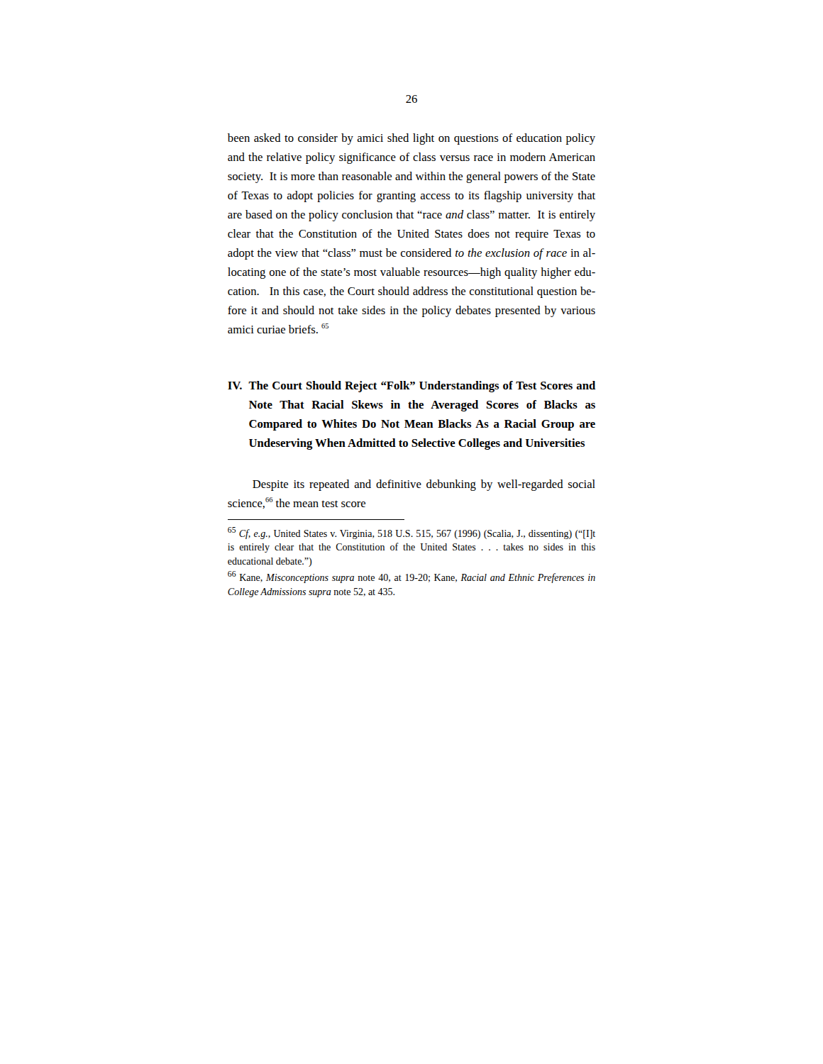26
been asked to consider by amici shed light on questions of education policy and the relative policy significance of class versus race in modern American society. It is more than reasonable and within the general powers of the State of Texas to adopt policies for granting access to its flagship university that are based on the policy conclusion that “race and class” matter. It is entirely clear that the Constitution of the United States does not require Texas to adopt the view that “class” must be considered to the exclusion of race in allocating one of the state’s most valuable resources—high quality higher education. In this case, the Court should address the constitutional question before it and should not take sides in the policy debates presented by various amici curiae briefs. 65
IV. The Court Should Reject “Folk” Understandings of Test Scores and Note That Racial Skews in the Averaged Scores of Blacks as Compared to Whites Do Not Mean Blacks As a Racial Group are Undeserving When Admitted to Selective Colleges and Universities
Despite its repeated and definitive debunking by well-regarded social science,66 the mean test score
65 Cf, e.g., United States v. Virginia, 518 U.S. 515, 567 (1996) (Scalia, J., dissenting) (“[I]t is entirely clear that the Constitution of the United States . . . takes no sides in this educational debate.”)
66 Kane, Misconceptions supra note 40, at 19-20; Kane, Racial and Ethnic Preferences in College Admissions supra note 52, at 435.